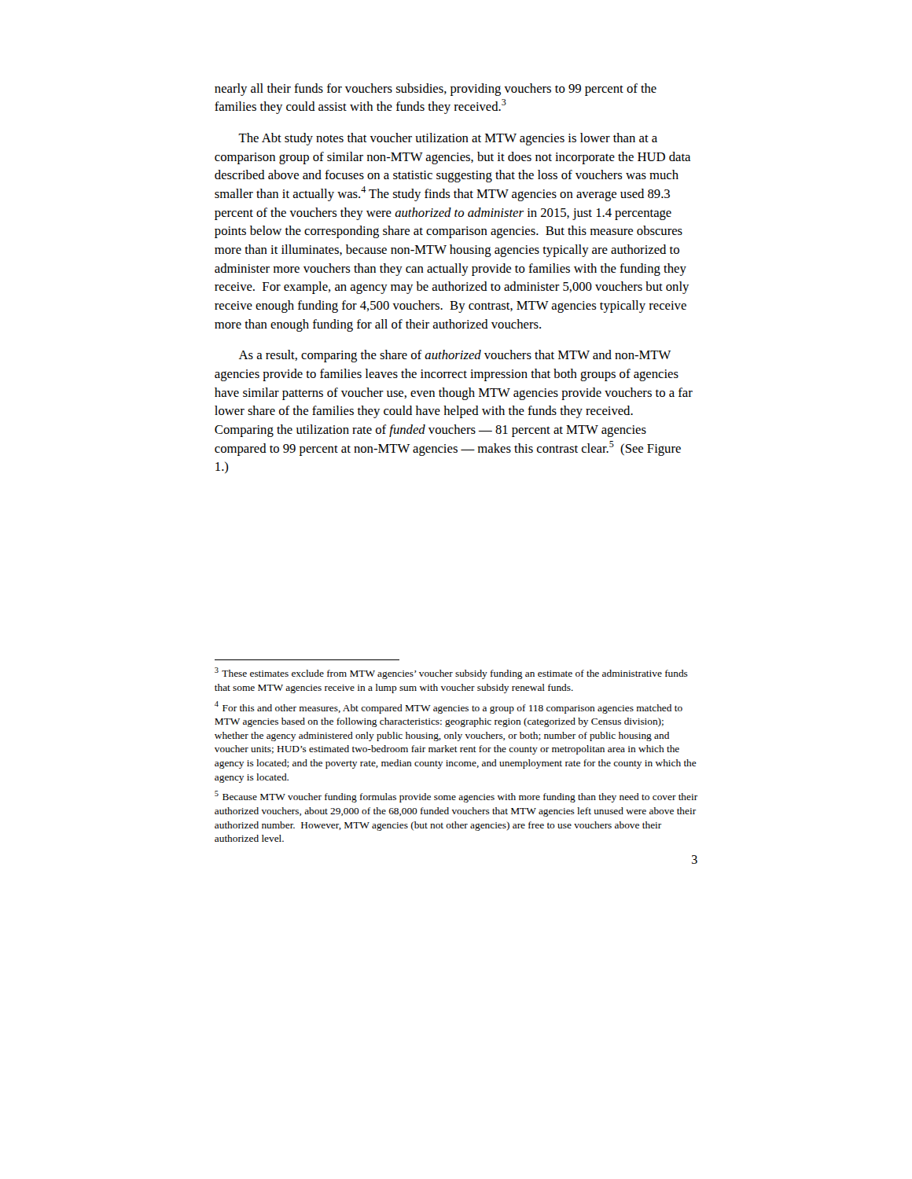nearly all their funds for vouchers subsidies, providing vouchers to 99 percent of the families they could assist with the funds they received.3
The Abt study notes that voucher utilization at MTW agencies is lower than at a comparison group of similar non-MTW agencies, but it does not incorporate the HUD data described above and focuses on a statistic suggesting that the loss of vouchers was much smaller than it actually was.4 The study finds that MTW agencies on average used 89.3 percent of the vouchers they were authorized to administer in 2015, just 1.4 percentage points below the corresponding share at comparison agencies. But this measure obscures more than it illuminates, because non-MTW housing agencies typically are authorized to administer more vouchers than they can actually provide to families with the funding they receive. For example, an agency may be authorized to administer 5,000 vouchers but only receive enough funding for 4,500 vouchers. By contrast, MTW agencies typically receive more than enough funding for all of their authorized vouchers.
As a result, comparing the share of authorized vouchers that MTW and non-MTW agencies provide to families leaves the incorrect impression that both groups of agencies have similar patterns of voucher use, even though MTW agencies provide vouchers to a far lower share of the families they could have helped with the funds they received. Comparing the utilization rate of funded vouchers — 81 percent at MTW agencies compared to 99 percent at non-MTW agencies — makes this contrast clear.5 (See Figure 1.)
3 These estimates exclude from MTW agencies’ voucher subsidy funding an estimate of the administrative funds that some MTW agencies receive in a lump sum with voucher subsidy renewal funds.
4 For this and other measures, Abt compared MTW agencies to a group of 118 comparison agencies matched to MTW agencies based on the following characteristics: geographic region (categorized by Census division); whether the agency administered only public housing, only vouchers, or both; number of public housing and voucher units; HUD’s estimated two-bedroom fair market rent for the county or metropolitan area in which the agency is located; and the poverty rate, median county income, and unemployment rate for the county in which the agency is located.
5 Because MTW voucher funding formulas provide some agencies with more funding than they need to cover their authorized vouchers, about 29,000 of the 68,000 funded vouchers that MTW agencies left unused were above their authorized number. However, MTW agencies (but not other agencies) are free to use vouchers above their authorized level.
3